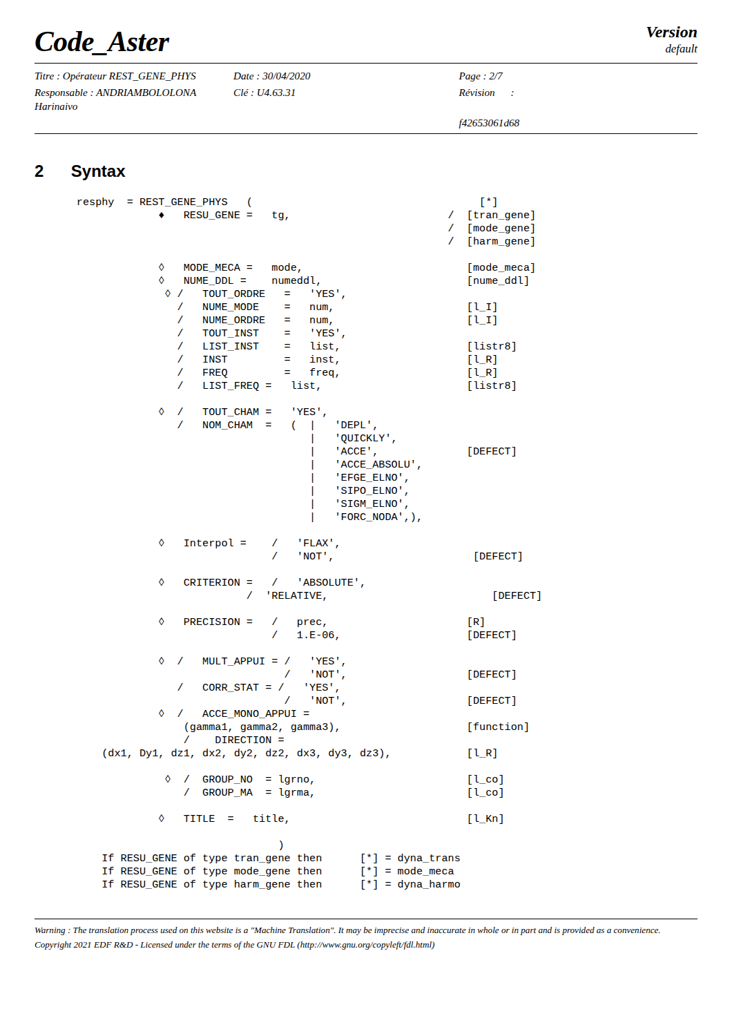Code_Aster
Version
default
| Titre : Opérateur REST_GENE_PHYS | Date : 30/04/2020 | Page : 2/7 | |
| Responsable : ANDRIAMBOLOLONA Harinaivo | Clé : U4.63.31 | Révision : | |
| | | f42653061d68 | |
2 Syntax
resphy  = REST_GENE_PHYS   (                                    [*]
             ♦   RESU_GENE =   tg,                         /  [tran_gene]
                                                           /  [mode_gene]
                                                           /  [harm_gene]

             ◊   MODE_MECA =   mode,                          [mode_meca]
             ◊   NUME_DDL =    numeddl,                       [nume_ddl]
              ◊ /   TOUT_ORDRE   =   'YES',
                /   NUME_MODE    =   num,                     [l_I]
                /   NUME_ORDRE   =   num,                     [l_I]
                /   TOUT_INST    =   'YES',
                /   LIST_INST    =   list,                    [listr8]
                /   INST         =   inst,                    [l_R]
                /   FREQ         =   freq,                    [l_R]
                /   LIST_FREQ =   list,                       [listr8]

             ◊  /   TOUT_CHAM =   'YES',
                /   NOM_CHAM  =   (  |   'DEPL',
                                     |   'QUICKLY',
                                     |   'ACCE',              [DEFECT]
                                     |   'ACCE_ABSOLU',
                                     |   'EFGE_ELNO',
                                     |   'SIPO_ELNO',
                                     |   'SIGM_ELNO',
                                     |   'FORC_NODA',),

             ◊   Interpol =    /   'FLAX',
                               /   'NOT',                      [DEFECT]

             ◊   CRITERION =   /   'ABSOLUTE',
                           /  'RELATIVE,                          [DEFECT]

             ◊   PRECISION =   /   prec,                      [R]
                               /   1.E-06,                    [DEFECT]

             ◊  /   MULT_APPUI = /   'YES',
                                 /   'NOT',                   [DEFECT]
                /   CORR_STAT = /   'YES',
                                 /   'NOT',                   [DEFECT]
             ◊  /   ACCE_MONO_APPUI =
                 (gamma1, gamma2, gamma3),                    [function]
                 /    DIRECTION =
    (dx1, Dy1, dz1, dx2, dy2, dz2, dx3, dy3, dz3),            [l_R]

              ◊  /  GROUP_NO  = lgrno,                        [l_co]
                 /  GROUP_MA  = lgrma,                        [l_co]

             ◊   TITLE  =   title,                            [l_Kn]

                                )
    If RESU_GENE of type tran_gene then      [*] = dyna_trans
    If RESU_GENE of type mode_gene then      [*] = mode_meca
    If RESU_GENE of type harm_gene then      [*] = dyna_harmo
Warning : The translation process used on this website is a "Machine Translation". It may be imprecise and inaccurate in whole or in part and is provided as a convenience.
Copyright 2021 EDF R&D - Licensed under the terms of the GNU FDL (http://www.gnu.org/copyleft/fdl.html)